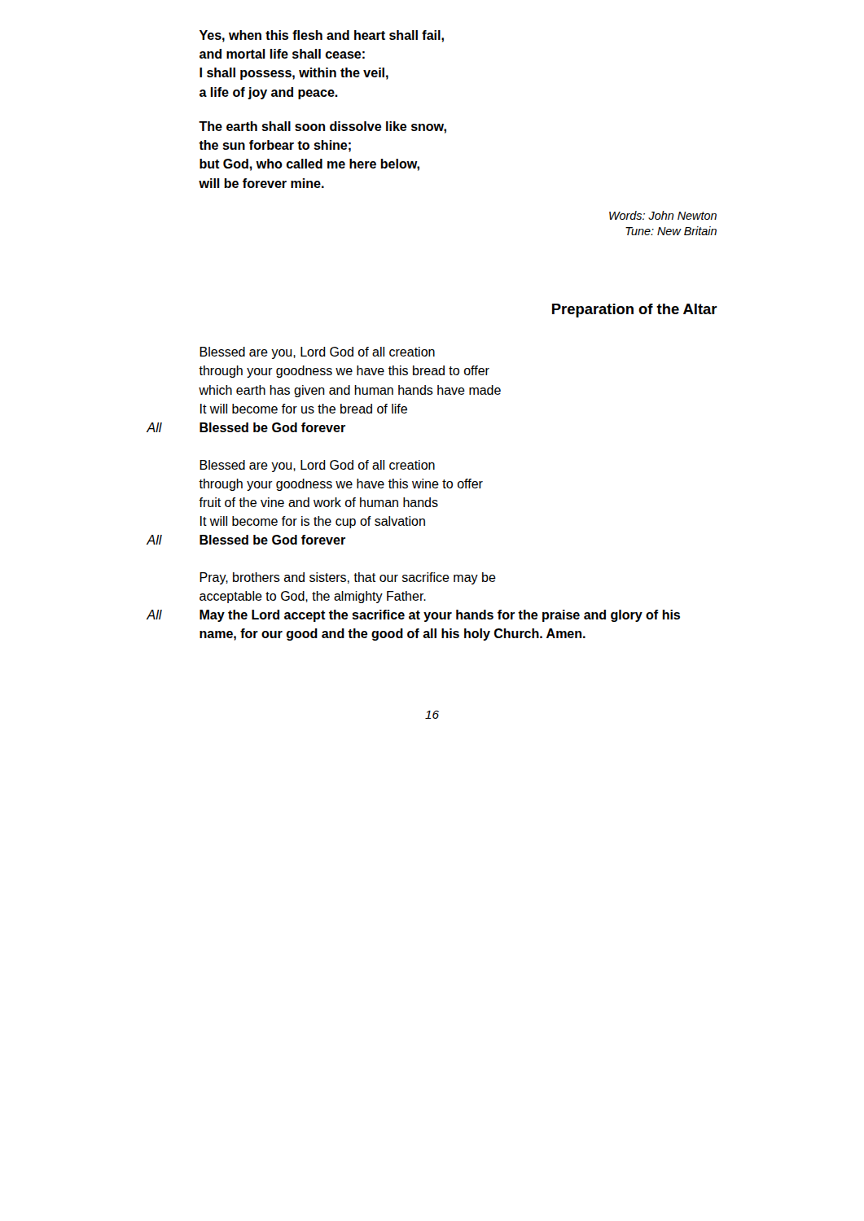Yes, when this flesh and heart shall fail,
and mortal life shall cease:
I shall possess, within the veil,
a life of joy and peace.
The earth shall soon dissolve like snow,
the sun forbear to shine;
but God, who called me here below,
will be forever mine.
Words: John Newton
Tune: New Britain
Preparation of the Altar
Blessed are you, Lord God of all creation
through your goodness we have this bread to offer
which earth has given and human hands have made
It will become for us the bread of life
All Blessed be God forever
Blessed are you, Lord God of all creation
through your goodness we have this wine to offer
fruit of the vine and work of human hands
It will become for is the cup of salvation
All Blessed be God forever
Pray, brothers and sisters, that our sacrifice may be
acceptable to God, the almighty Father.
All May the Lord accept the sacrifice at your hands for the praise and glory of his name, for our good and the good of all his holy Church. Amen.
16